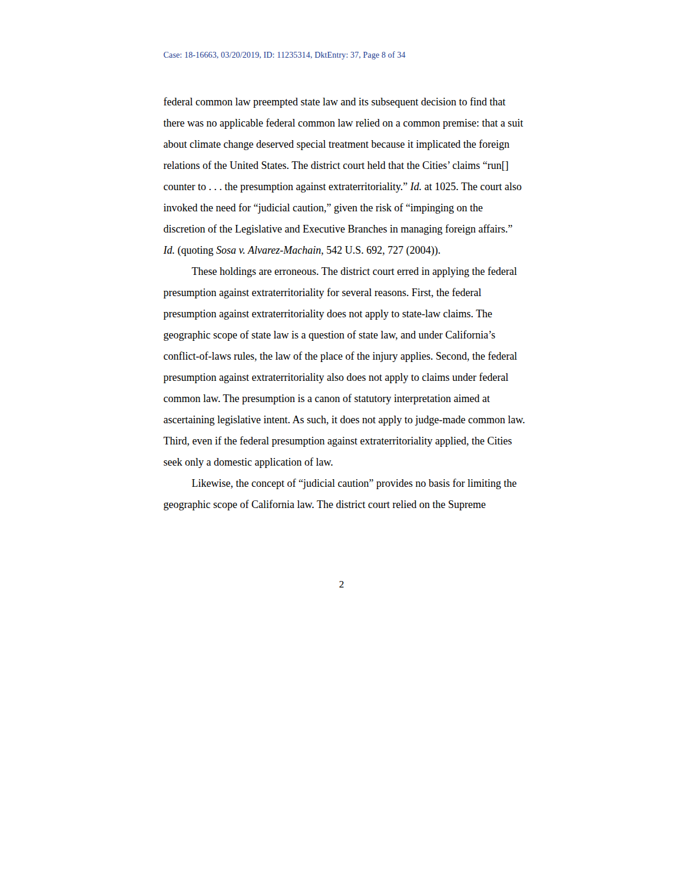Case: 18-16663, 03/20/2019, ID: 11235314, DktEntry: 37, Page 8 of 34
federal common law preempted state law and its subsequent decision to find that there was no applicable federal common law relied on a common premise: that a suit about climate change deserved special treatment because it implicated the foreign relations of the United States. The district court held that the Cities’ claims “run[] counter to . . . the presumption against extraterritoriality.” Id. at 1025. The court also invoked the need for “judicial caution,” given the risk of “impinging on the discretion of the Legislative and Executive Branches in managing foreign affairs.” Id. (quoting Sosa v. Alvarez-Machain, 542 U.S. 692, 727 (2004)).
These holdings are erroneous. The district court erred in applying the federal presumption against extraterritoriality for several reasons. First, the federal presumption against extraterritoriality does not apply to state-law claims. The geographic scope of state law is a question of state law, and under California’s conflict-of-laws rules, the law of the place of the injury applies. Second, the federal presumption against extraterritoriality also does not apply to claims under federal common law. The presumption is a canon of statutory interpretation aimed at ascertaining legislative intent. As such, it does not apply to judge-made common law. Third, even if the federal presumption against extraterritoriality applied, the Cities seek only a domestic application of law.
Likewise, the concept of “judicial caution” provides no basis for limiting the geographic scope of California law. The district court relied on the Supreme
2